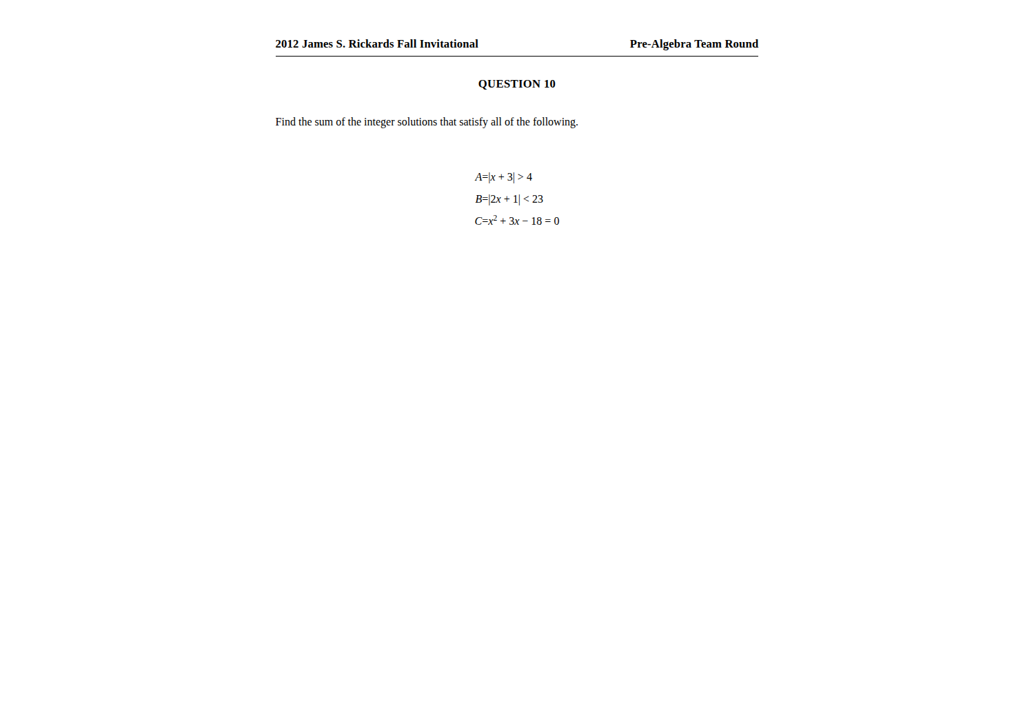2012 James S. Rickards Fall Invitational
Pre-Algebra Team Round
QUESTION 10
Find the sum of the integer solutions that satisfy all of the following.
| A | = | / x + 3 / > 4 |
| B | = | / 2 x + 1 / < 23 |
| C | = | x 2 + 3 x − 18 = 0 |